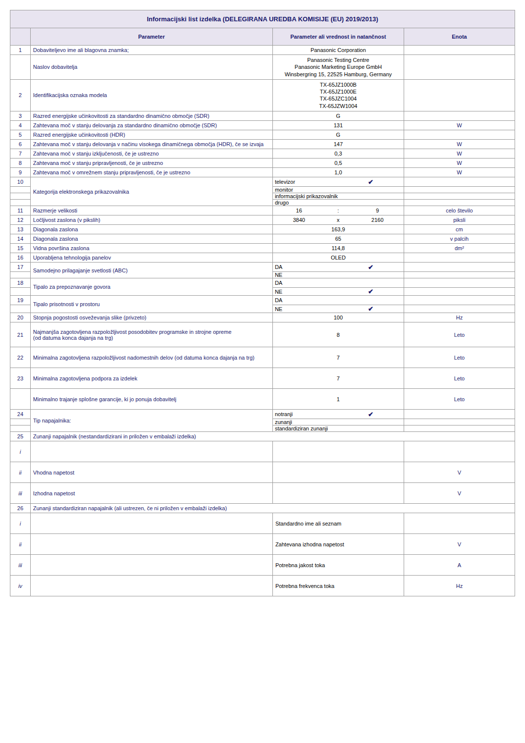Informacijski list izdelka (DELEGIRANA UREDBA KOMISIJE (EU) 2019/2013)
| | Parameter | Parameter ali vrednost in natančnost | Enota |
| --- | --- | --- | --- |
| 1 | Dobaviteljevo ime ali blagovna znamka; | Panasonic Corporation | |
| | Naslov dobavitelja | Panasonic Testing Centre Panasonic Marketing Europe GmbH Winsbergring 15, 22525 Hamburg, Germany | |
| 2 | Identifikacijska oznaka modela | TX-65JZ1000B TX-65JZ1000E TX-65JZC1004 TX-65JZW1004 | |
| 3 | Razred energijske učinkovitosti za standardno dinamično območje (SDR) | G | |
| 4 | Zahtevana moč v stanju delovanja za standardno dinamično območje (SDR) | 131 | W |
| 5 | Razred energijske učinkovitosti (HDR) | G | |
| 6 | Zahtevana moč v stanju delovanja v načinu visokega dinamičnega območja (HDR), če se izvaja | 147 | W |
| 7 | Zahtevana moč v stanju izključenosti, če je ustrezno | 0,3 | W |
| 8 | Zahtevana moč v stanju pripravljenosti, če je ustrezno | 0,5 | W |
| 9 | Zahtevana moč v omrežnem stanju pripravljenosti, če je ustrezno | 1,0 | W |
| 10 | Kategorija elektronskega prikazovalnika | / televizor / ✔ / | |
| | / monitor / / | |
| | / informacijski prikazovalnik / / | |
| | / drugo / / | |
| 11 | Razmerje velikosti | / 16 / : / 9 / | celo število |
| 12 | Ločljivost zaslona (v pikslih) | / 3840 / x / 2160 / | piksli |
| 13 | Diagonala zaslona | 163,9 | cm |
| 14 | Diagonala zaslona | 65 | v palcih |
| 15 | Vidna površina zaslona | 114,8 | dm² |
| 16 | Uporabljena tehnologija panelov | OLED | |
| 17 | Samodejno prilagajanje svetlosti (ABC) | / DA / ✔ / | |
| | / NE / / | |
| 18 | Tipalo za prepoznavanje govora | / DA / / | |
| | / NE / ✔ / | |
| 19 | Tipalo prisotnosti v prostoru | / DA / / | |
| | / NE / ✔ / | |
| 20 | Stopnja pogostosti osveževanja slike (privzeto) | 100 | Hz |
| 21 | Najmanjša zagotovljena razpoložljivost posodobitev programske in strojne opreme (od datuma konca dajanja na trg) | 8 | Leto |
| 22 | Minimalna zagotovljena razpoložljivost nadomestnih delov (od datuma konca dajanja na trg) | 7 | Leto |
| 23 | Minimalna zagotovljena podpora za izdelek | 7 | Leto |
| | Minimalno trajanje splošne garancije, ki jo ponuja dobavitelj | 1 | Leto |
| 24 | Tip napajalnika: | / notranji / ✔ / | |
| | / zunanji / / | |
| | / standardiziran zunanji / / | |
| 25 | Zunanji napajalnik (nestandardizirani in priložen v embalaži izdelka) |
| i | | | |
| ii | Vhodna napetost | | V |
| iii | Izhodna napetost | | V |
| 26 | Zunanji standardiziran napajalnik (ali ustrezen, če ni priložen v embalaži izdelka) |
| i | | Standardno ime ali seznam | |
| ii | | Zahtevana izhodna napetost | V |
| iii | | Potrebna jakost toka | A |
| iv | | Potrebna frekvenca toka | Hz |